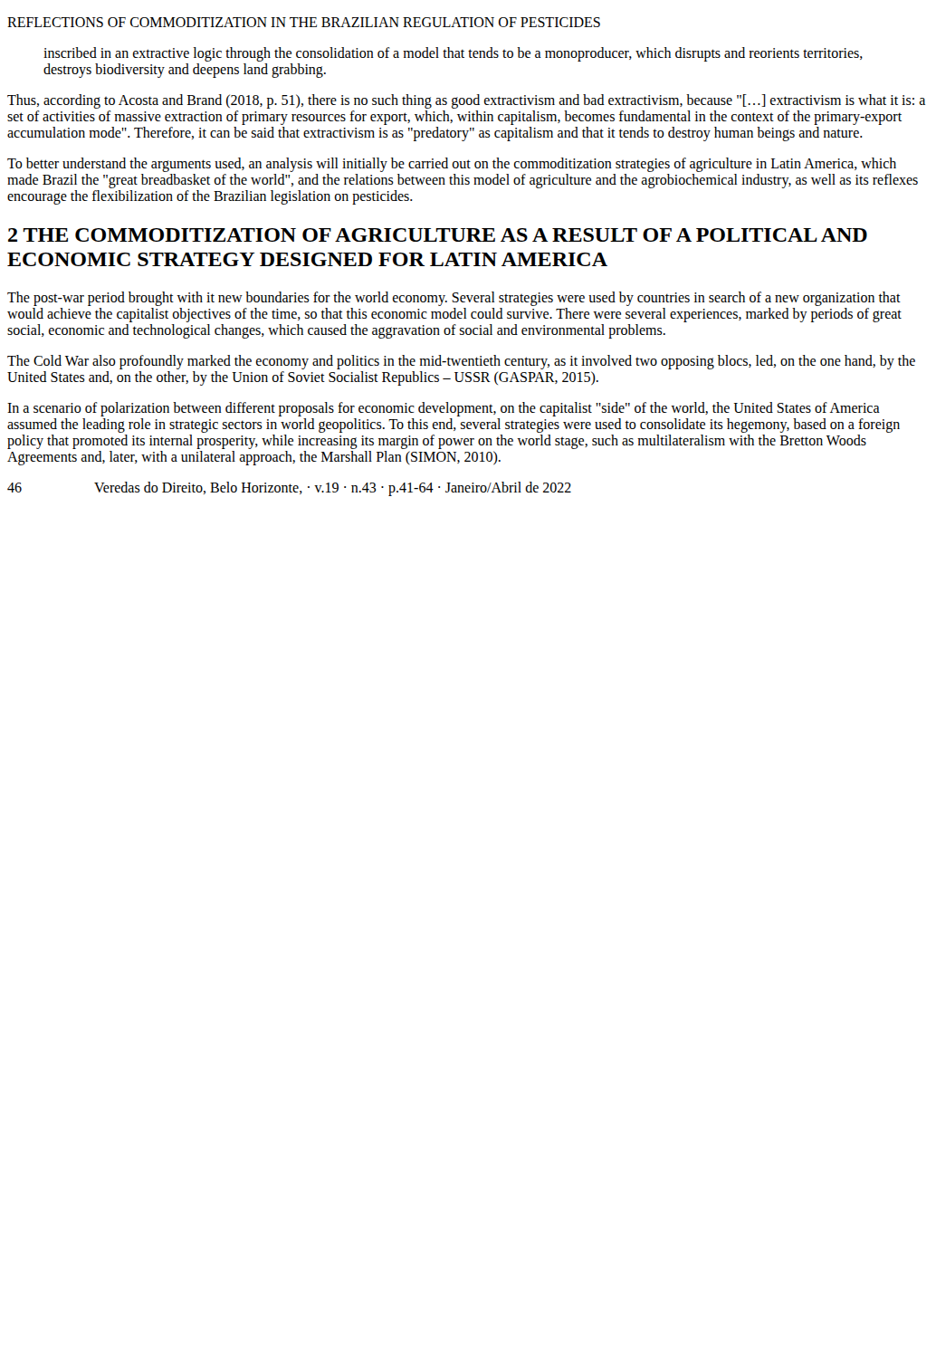REFLECTIONS OF COMMODITIZATION IN THE BRAZILIAN REGULATION OF PESTICIDES
inscribed in an extractive logic through the consolidation of a model that tends to be a monoproducer, which disrupts and reorients territories, destroys biodiversity and deepens land grabbing.
Thus, according to Acosta and Brand (2018, p. 51), there is no such thing as good extractivism and bad extractivism, because "[…] extractivism is what it is: a set of activities of massive extraction of primary resources for export, which, within capitalism, becomes fundamental in the context of the primary-export accumulation mode". Therefore, it can be said that extractivism is as "predatory" as capitalism and that it tends to destroy human beings and nature.
To better understand the arguments used, an analysis will initially be carried out on the commoditization strategies of agriculture in Latin America, which made Brazil the "great breadbasket of the world", and the relations between this model of agriculture and the agrobiochemical industry, as well as its reflexes encourage the flexibilization of the Brazilian legislation on pesticides.
2 THE COMMODITIZATION OF AGRICULTURE AS A RESULT OF A POLITICAL AND ECONOMIC STRATEGY DESIGNED FOR LATIN AMERICA
The post-war period brought with it new boundaries for the world economy. Several strategies were used by countries in search of a new organization that would achieve the capitalist objectives of the time, so that this economic model could survive. There were several experiences, marked by periods of great social, economic and technological changes, which caused the aggravation of social and environmental problems.
The Cold War also profoundly marked the economy and politics in the mid-twentieth century, as it involved two opposing blocs, led, on the one hand, by the United States and, on the other, by the Union of Soviet Socialist Republics – USSR (GASPAR, 2015).
In a scenario of polarization between different proposals for economic development, on the capitalist "side" of the world, the United States of America assumed the leading role in strategic sectors in world geopolitics. To this end, several strategies were used to consolidate its hegemony, based on a foreign policy that promoted its internal prosperity, while increasing its margin of power on the world stage, such as multilateralism with the Bretton Woods Agreements and, later, with a unilateral approach, the Marshall Plan (SIMON, 2010).
46 Veredas do Direito, Belo Horizonte, · v.19 · n.43 · p.41-64 · Janeiro/Abril de 2022